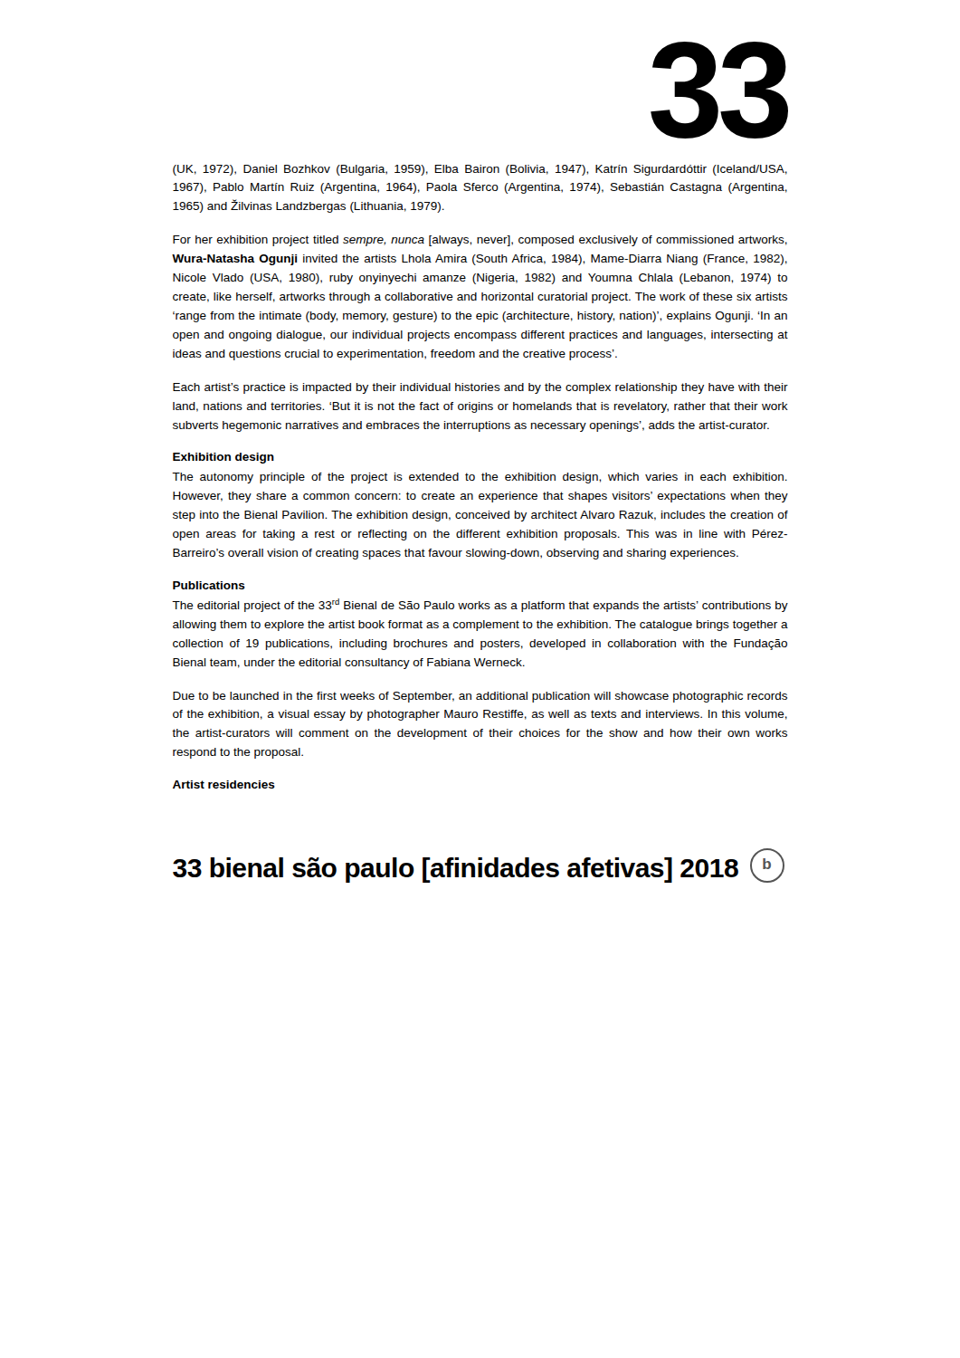33
(UK, 1972), Daniel Bozhkov (Bulgaria, 1959), Elba Bairon (Bolivia, 1947), Katrín Sigurdardóttir (Iceland/USA, 1967), Pablo Martín Ruiz (Argentina, 1964), Paola Sferco (Argentina, 1974), Sebastián Castagna (Argentina, 1965) and Žilvinas Landzbergas (Lithuania, 1979).
For her exhibition project titled sempre, nunca [always, never], composed exclusively of commissioned artworks, Wura-Natasha Ogunji invited the artists Lhola Amira (South Africa, 1984), Mame-Diarra Niang (France, 1982), Nicole Vlado (USA, 1980), ruby onyinyechi amanze (Nigeria, 1982) and Youmna Chlala (Lebanon, 1974) to create, like herself, artworks through a collaborative and horizontal curatorial project. The work of these six artists ‘range from the intimate (body, memory, gesture) to the epic (architecture, history, nation)’, explains Ogunji. ‘In an open and ongoing dialogue, our individual projects encompass different practices and languages, intersecting at ideas and questions crucial to experimentation, freedom and the creative process’.
Each artist’s practice is impacted by their individual histories and by the complex relationship they have with their land, nations and territories. ‘But it is not the fact of origins or homelands that is revelatory, rather that their work subverts hegemonic narratives and embraces the interruptions as necessary openings’, adds the artist-curator.
Exhibition design
The autonomy principle of the project is extended to the exhibition design, which varies in each exhibition. However, they share a common concern: to create an experience that shapes visitors’ expectations when they step into the Bienal Pavilion. The exhibition design, conceived by architect Alvaro Razuk, includes the creation of open areas for taking a rest or reflecting on the different exhibition proposals. This was in line with Pérez-Barreiro’s overall vision of creating spaces that favour slowing-down, observing and sharing experiences.
Publications
The editorial project of the 33rd Bienal de São Paulo works as a platform that expands the artists’ contributions by allowing them to explore the artist book format as a complement to the exhibition. The catalogue brings together a collection of 19 publications, including brochures and posters, developed in collaboration with the Fundação Bienal team, under the editorial consultancy of Fabiana Werneck.
Due to be launched in the first weeks of September, an additional publication will showcase photographic records of the exhibition, a visual essay by photographer Mauro Restiffe, as well as texts and interviews. In this volume, the artist-curators will comment on the development of their choices for the show and how their own works respond to the proposal.
Artist residencies
33 bienal são paulo [afinidades afetivas] 2018
b